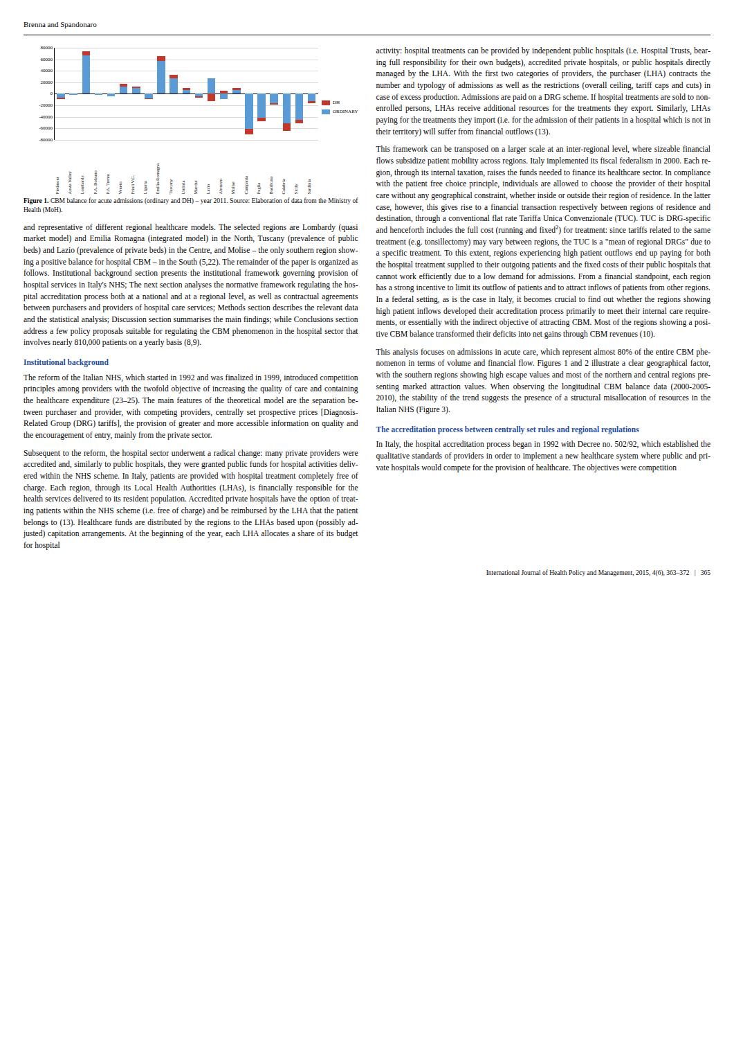Brenna and Spandonaro
80000
60000
40000
20000
0
-20000
-40000
-60000
-80000
DH
ORDINARY
Piedmont
Aosta Valley
Lombardy
P.A. Bolzano
P.A. Trento
Veneto
Friuli V.G.
Liguria
Emilia-Romagna
Tuscany
Umbria
Marche
Lazio
Abruzzo
Molise
Campania
Puglia
Basilicata
Calabria
Sicily
Sardinia
Figure 1. CBM balance for acute admissions (ordinary and DH) – year 2011. Source: Elaboration of data from the Ministry of Health (MoH).
and representative of different regional healthcare models. The selected regions are Lombardy (quasi market model) and Emilia Romagna (integrated model) in the North, Tuscany (prevalence of public beds) and Lazio (prevalence of private beds) in the Centre, and Molise – the only southern region showing a positive balance for hospital CBM – in the South (5,22). The remainder of the paper is organized as follows. Institutional background section presents the institutional framework governing provision of hospital services in Italy's NHS; The next section analyses the normative framework regulating the hospital accreditation process both at a national and at a regional level, as well as contractual agreements between purchasers and providers of hospital care services; Methods section describes the relevant data and the statistical analysis; Discussion section summarises the main findings; while Conclusions section address a few policy proposals suitable for regulating the CBM phenomenon in the hospital sector that involves nearly 810,000 patients on a yearly basis (8,9).
Institutional background
The reform of the Italian NHS, which started in 1992 and was finalized in 1999, introduced competition principles among providers with the twofold objective of increasing the quality of care and containing the healthcare expenditure (23–25). The main features of the theoretical model are the separation between purchaser and provider, with competing providers, centrally set prospective prices [Diagnosis-Related Group (DRG) tariffs], the provision of greater and more accessible information on quality and the encouragement of entry, mainly from the private sector.
Subsequent to the reform, the hospital sector underwent a radical change: many private providers were accredited and, similarly to public hospitals, they were granted public funds for hospital activities delivered within the NHS scheme. In Italy, patients are provided with hospital treatment completely free of charge. Each region, through its Local Health Authorities (LHAs), is financially responsible for the health services delivered to its resident population. Accredited private hospitals have the option of treating patients within the NHS scheme (i.e. free of charge) and be reimbursed by the LHA that the patient belongs to (13). Healthcare funds are distributed by the regions to the LHAs based upon (possibly adjusted) capitation arrangements. At the beginning of the year, each LHA allocates a share of its budget for hospital
activity: hospital treatments can be provided by independent public hospitals (i.e. Hospital Trusts, bearing full responsibility for their own budgets), accredited private hospitals, or public hospitals directly managed by the LHA. With the first two categories of providers, the purchaser (LHA) contracts the number and typology of admissions as well as the restrictions (overall ceiling, tariff caps and cuts) in case of excess production. Admissions are paid on a DRG scheme. If hospital treatments are sold to non-enrolled persons, LHAs receive additional resources for the treatments they export. Similarly, LHAs paying for the treatments they import (i.e. for the admission of their patients in a hospital which is not in their territory) will suffer from financial outflows (13).
This framework can be transposed on a larger scale at an inter-regional level, where sizeable financial flows subsidize patient mobility across regions. Italy implemented its fiscal federalism in 2000. Each region, through its internal taxation, raises the funds needed to finance its healthcare sector. In compliance with the patient free choice principle, individuals are allowed to choose the provider of their hospital care without any geographical constraint, whether inside or outside their region of residence. In the latter case, however, this gives rise to a financial transaction respectively between regions of residence and destination, through a conventional flat rate Tariffa Unica Convenzionale (TUC). TUC is DRG-specific and henceforth includes the full cost (running and fixed2) for treatment: since tariffs related to the same treatment (e.g. tonsillectomy) may vary between regions, the TUC is a "mean of regional DRGs" due to a specific treatment. To this extent, regions experiencing high patient outflows end up paying for both the hospital treatment supplied to their outgoing patients and the fixed costs of their public hospitals that cannot work efficiently due to a low demand for admissions. From a financial standpoint, each region has a strong incentive to limit its outflow of patients and to attract inflows of patients from other regions. In a federal setting, as is the case in Italy, it becomes crucial to find out whether the regions showing high patient inflows developed their accreditation process primarily to meet their internal care requirements, or essentially with the indirect objective of attracting CBM. Most of the regions showing a positive CBM balance transformed their deficits into net gains through CBM revenues (10).
This analysis focuses on admissions in acute care, which represent almost 80% of the entire CBM phenomenon in terms of volume and financial flow. Figures 1 and 2 illustrate a clear geographical factor, with the southern regions showing high escape values and most of the northern and central regions presenting marked attraction values. When observing the longitudinal CBM balance data (2000-2005-2010), the stability of the trend suggests the presence of a structural misallocation of resources in the Italian NHS (Figure 3).
The accreditation process between centrally set rules and regional regulations
In Italy, the hospital accreditation process began in 1992 with Decree no. 502/92, which established the qualitative standards of providers in order to implement a new healthcare system where public and private hospitals would compete for the provision of healthcare. The objectives were competition
International Journal of Health Policy and Management, 2015, 4(6), 363–372 | 365